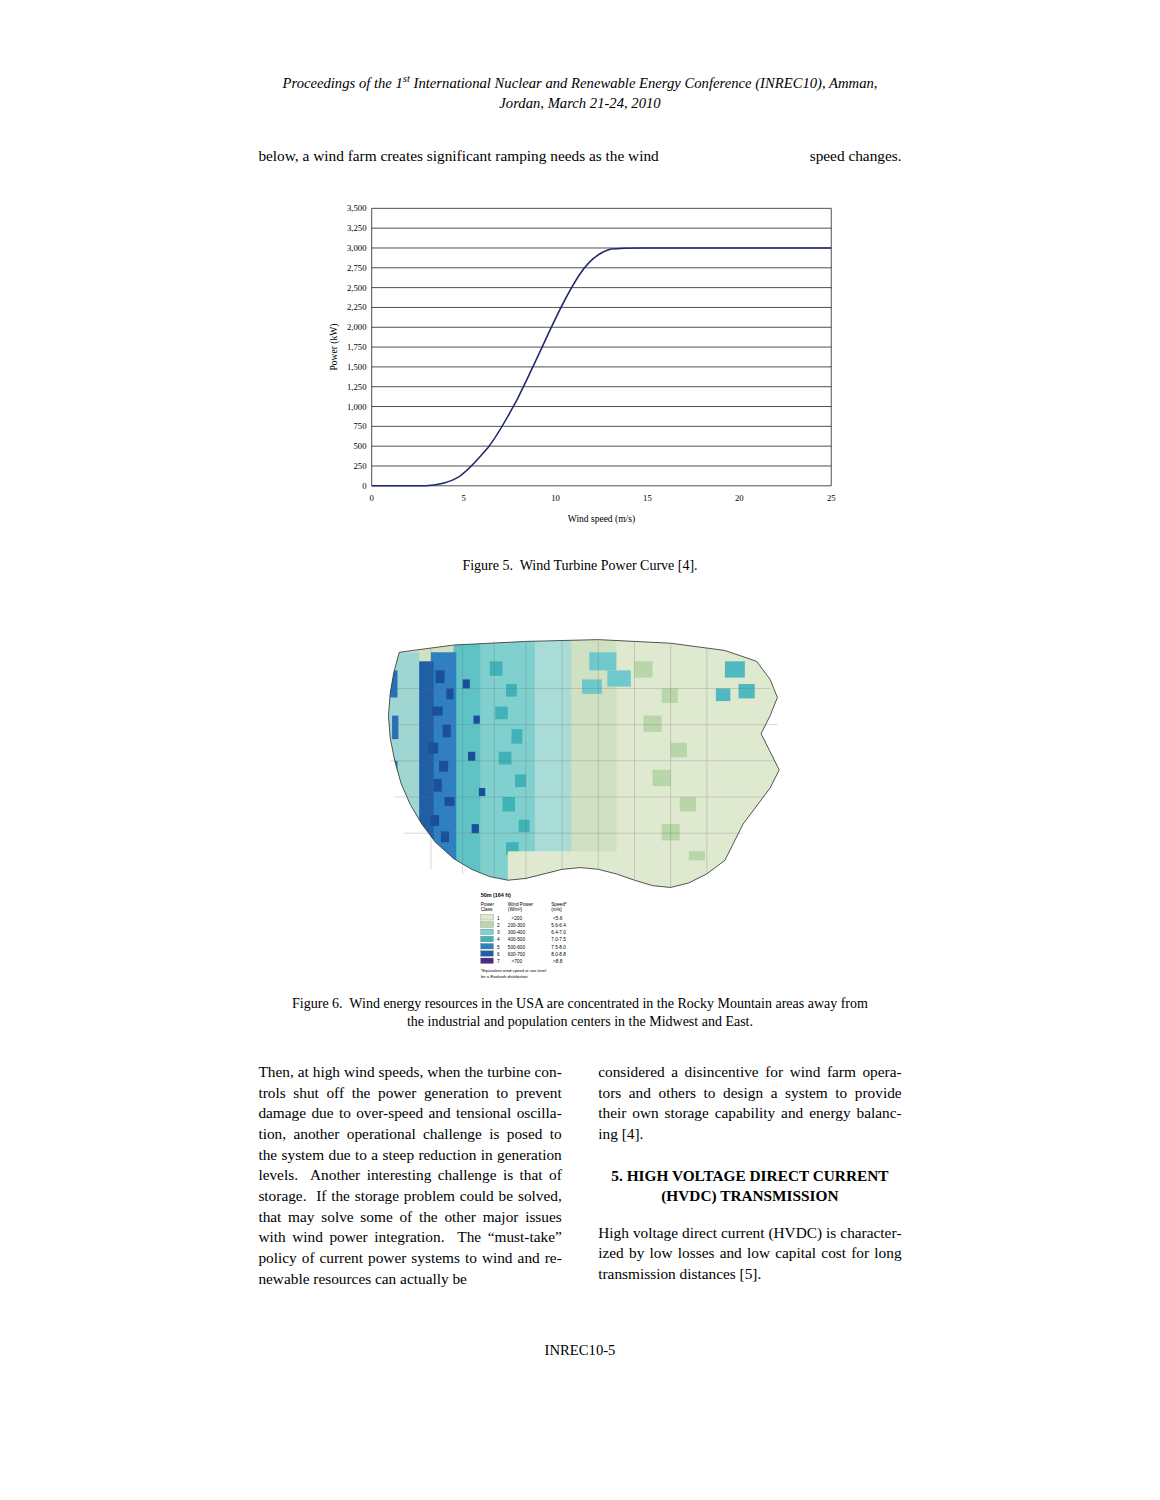Proceedings of the 1st International Nuclear and Renewable Energy Conference (INREC10), Amman, Jordan, March 21-24, 2010
below, a wind farm creates significant ramping needs as the wind
speed changes.
3,500 3,250 3,000 2,750 2,500 2,250 2,000 1,750 1,500 1,250 1,000 750 500 250 0 0 5 10 15 20 25 Power (kW) Wind speed (m/s)
Figure 5. Wind Turbine Power Curve [4].
50m (164 ft) Power Class Wind Power (W/m²) Speed* (m/s) 1 <200 <5.6 2 200-300 5.6-6.4 3 300-400 6.4-7.0 4 400-500 7.0-7.5 5 500-600 7.5-8.0 6 600-700 8.0-8.8 7 >700 >8.8 *Equivalent wind speed at sea level for a Rayleigh distribution.
Figure 6. Wind energy resources in the USA are concentrated in the Rocky Mountain areas away from the industrial and population centers in the Midwest and East.
Then, at high wind speeds, when the turbine controls shut off the power generation to prevent damage due to over-speed and tensional oscillation, another operational challenge is posed to the system due to a steep reduction in generation levels. Another interesting challenge is that of storage. If the storage problem could be solved, that may solve some of the other major issues with wind power integration. The “must-take” policy of current power systems to wind and renewable resources can actually be
considered a disincentive for wind farm operators and others to design a system to provide their own storage capability and energy balancing [4].
5. HIGH VOLTAGE DIRECT CURRENT (HVDC) TRANSMISSION
High voltage direct current (HVDC) is characterized by low losses and low capital cost for long transmission distances [5].
INREC10-5